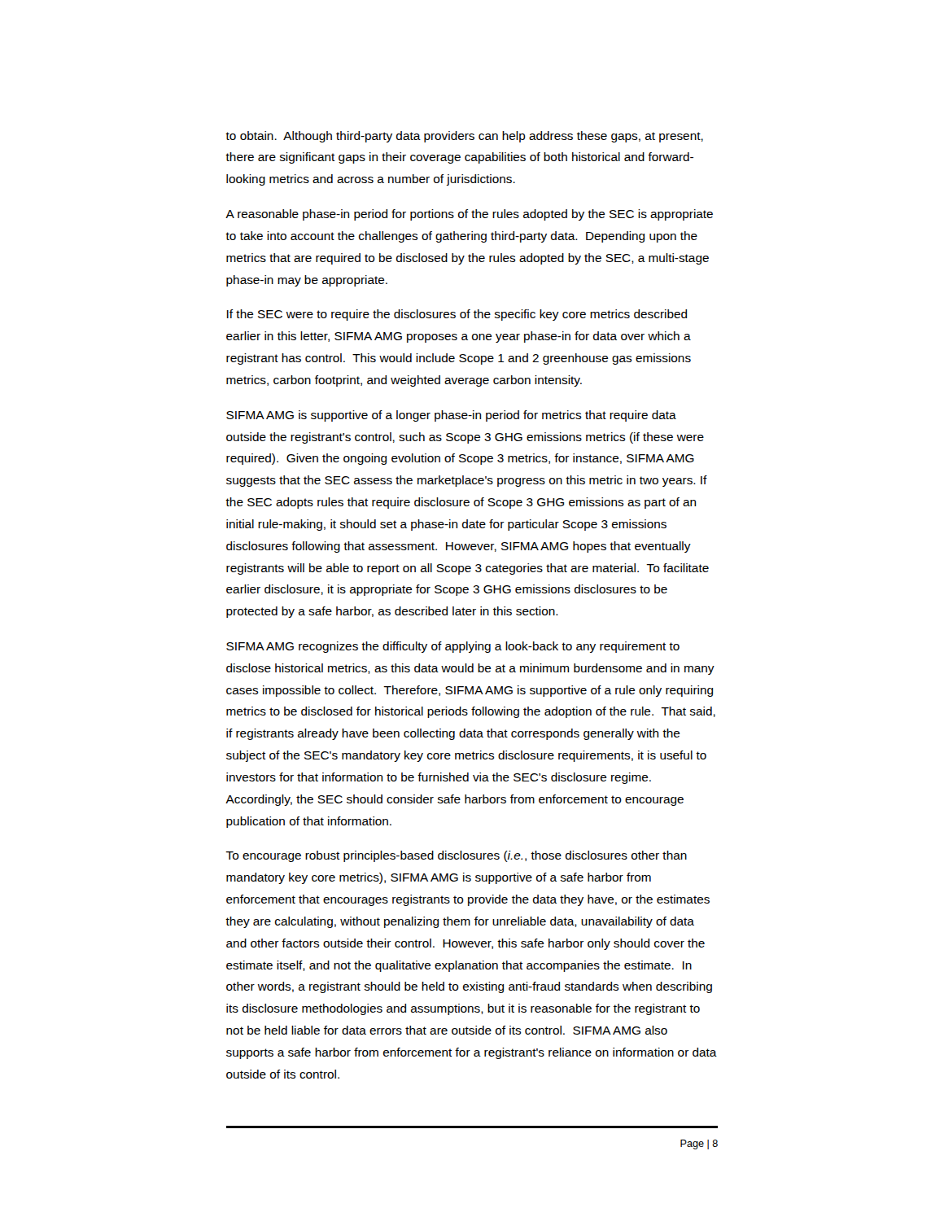to obtain. Although third-party data providers can help address these gaps, at present, there are significant gaps in their coverage capabilities of both historical and forward-looking metrics and across a number of jurisdictions.
A reasonable phase-in period for portions of the rules adopted by the SEC is appropriate to take into account the challenges of gathering third-party data. Depending upon the metrics that are required to be disclosed by the rules adopted by the SEC, a multi-stage phase-in may be appropriate.
If the SEC were to require the disclosures of the specific key core metrics described earlier in this letter, SIFMA AMG proposes a one year phase-in for data over which a registrant has control. This would include Scope 1 and 2 greenhouse gas emissions metrics, carbon footprint, and weighted average carbon intensity.
SIFMA AMG is supportive of a longer phase-in period for metrics that require data outside the registrant's control, such as Scope 3 GHG emissions metrics (if these were required). Given the ongoing evolution of Scope 3 metrics, for instance, SIFMA AMG suggests that the SEC assess the marketplace's progress on this metric in two years. If the SEC adopts rules that require disclosure of Scope 3 GHG emissions as part of an initial rule-making, it should set a phase-in date for particular Scope 3 emissions disclosures following that assessment. However, SIFMA AMG hopes that eventually registrants will be able to report on all Scope 3 categories that are material. To facilitate earlier disclosure, it is appropriate for Scope 3 GHG emissions disclosures to be protected by a safe harbor, as described later in this section.
SIFMA AMG recognizes the difficulty of applying a look-back to any requirement to disclose historical metrics, as this data would be at a minimum burdensome and in many cases impossible to collect. Therefore, SIFMA AMG is supportive of a rule only requiring metrics to be disclosed for historical periods following the adoption of the rule. That said, if registrants already have been collecting data that corresponds generally with the subject of the SEC's mandatory key core metrics disclosure requirements, it is useful to investors for that information to be furnished via the SEC's disclosure regime. Accordingly, the SEC should consider safe harbors from enforcement to encourage publication of that information.
To encourage robust principles-based disclosures (i.e., those disclosures other than mandatory key core metrics), SIFMA AMG is supportive of a safe harbor from enforcement that encourages registrants to provide the data they have, or the estimates they are calculating, without penalizing them for unreliable data, unavailability of data and other factors outside their control. However, this safe harbor only should cover the estimate itself, and not the qualitative explanation that accompanies the estimate. In other words, a registrant should be held to existing anti-fraud standards when describing its disclosure methodologies and assumptions, but it is reasonable for the registrant to not be held liable for data errors that are outside of its control. SIFMA AMG also supports a safe harbor from enforcement for a registrant's reliance on information or data outside of its control.
Page | 8